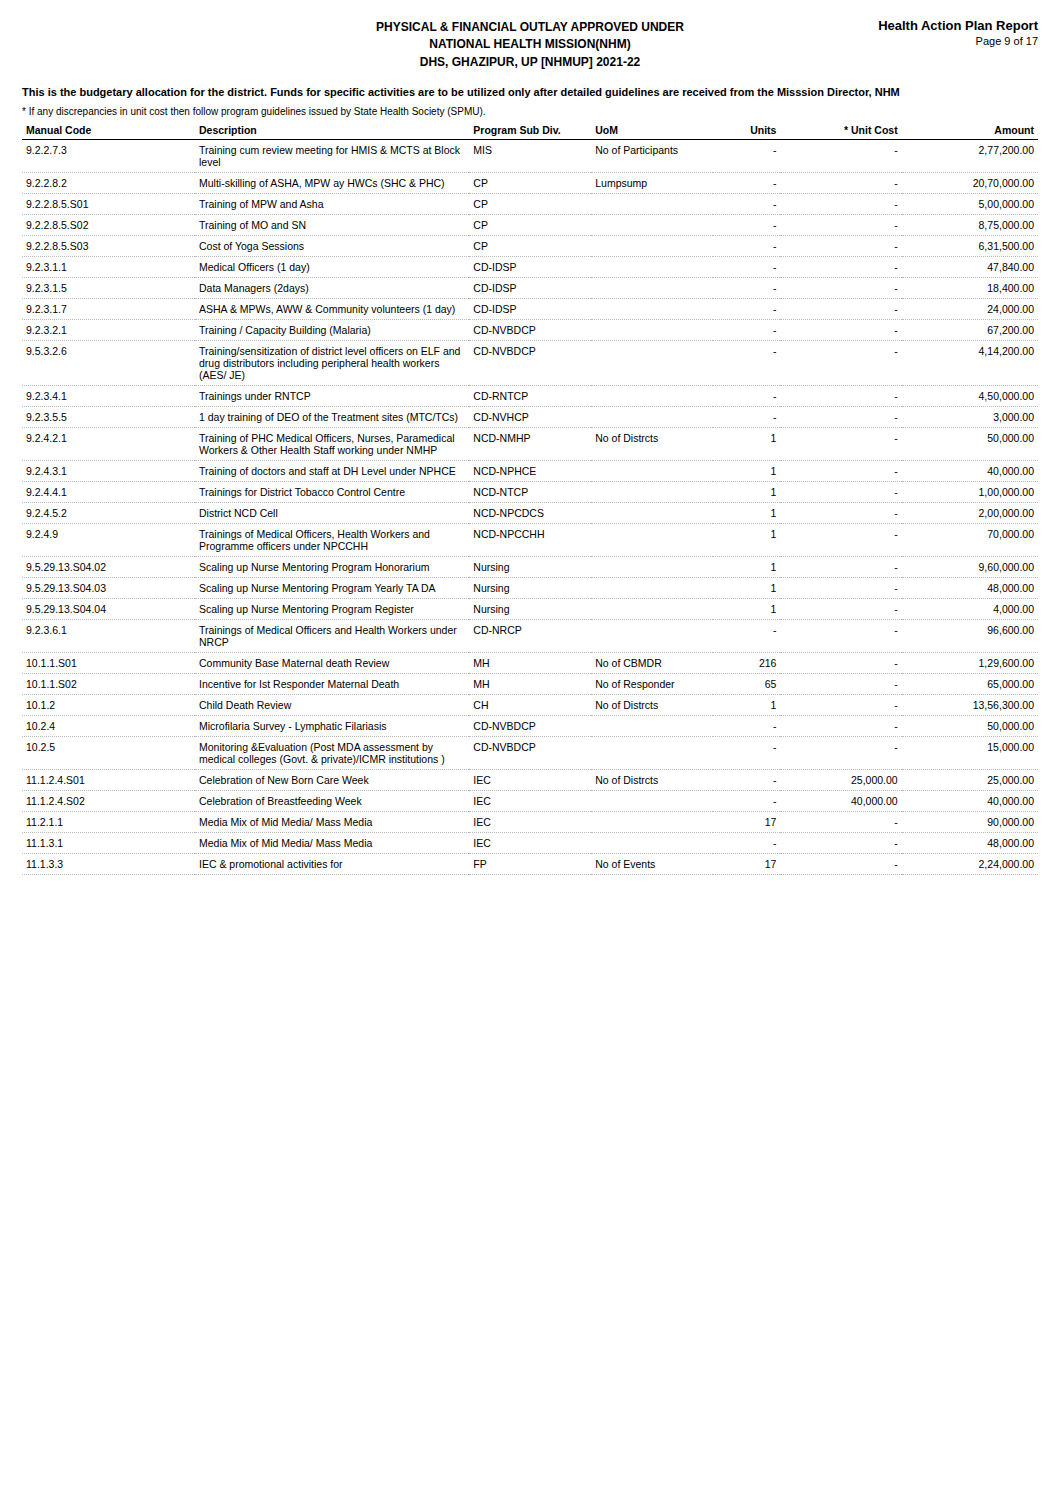Health Action Plan Report
Page 9 of 17
PHYSICAL & FINANCIAL OUTLAY APPROVED UNDER NATIONAL HEALTH MISSION(NHM) DHS, GHAZIPUR, UP [NHMUP] 2021-22
This is the budgetary allocation for the district. Funds for specific activities are to be utilized only after detailed guidelines are received from the Misssion Director, NHM
* If any discrepancies in unit cost then follow program guidelines issued by State Health Society (SPMU).
| Manual Code | Description | Program Sub Div. | UoM | Units | * Unit Cost | Amount |
| --- | --- | --- | --- | --- | --- | --- |
| 9.2.2.7.3 | Training cum review meeting for HMIS & MCTS at Block level | MIS | No of Participants | - | - | 2,77,200.00 |
| 9.2.2.8.2 | Multi-skilling of ASHA, MPW ay HWCs (SHC & PHC) | CP | Lumpsump | - | - | 20,70,000.00 |
| 9.2.2.8.5.S01 | Training of MPW and Asha | CP | | - | - | 5,00,000.00 |
| 9.2.2.8.5.S02 | Training of MO and SN | CP | | - | - | 8,75,000.00 |
| 9.2.2.8.5.S03 | Cost of Yoga Sessions | CP | | - | - | 6,31,500.00 |
| 9.2.3.1.1 | Medical Officers (1 day) | CD-IDSP | | - | - | 47,840.00 |
| 9.2.3.1.5 | Data Managers (2days) | CD-IDSP | | - | - | 18,400.00 |
| 9.2.3.1.7 | ASHA & MPWs, AWW & Community volunteers (1 day) | CD-IDSP | | - | - | 24,000.00 |
| 9.2.3.2.1 | Training / Capacity Building (Malaria) | CD-NVBDCP | | - | - | 67,200.00 |
| 9.5.3.2.6 | Training/sensitization of district level officers on ELF and drug distributors including peripheral health workers (AES/ JE) | CD-NVBDCP | | - | - | 4,14,200.00 |
| 9.2.3.4.1 | Trainings under RNTCP | CD-RNTCP | | - | - | 4,50,000.00 |
| 9.2.3.5.5 | 1 day training of DEO of the Treatment sites (MTC/TCs) | CD-NVHCP | | - | - | 3,000.00 |
| 9.2.4.2.1 | Training of PHC Medical Officers, Nurses, Paramedical Workers & Other Health Staff working under NMHP | NCD-NMHP | No of Distrcts | 1 | - | 50,000.00 |
| 9.2.4.3.1 | Training of doctors and staff at DH Level under NPHCE | NCD-NPHCE | | 1 | - | 40,000.00 |
| 9.2.4.4.1 | Trainings for District Tobacco Control Centre | NCD-NTCP | | 1 | - | 1,00,000.00 |
| 9.2.4.5.2 | District NCD Cell | NCD-NPCDCS | | 1 | - | 2,00,000.00 |
| 9.2.4.9 | Trainings of Medical Officers, Health Workers and Programme officers under NPCCHH | NCD-NPCCHH | | 1 | - | 70,000.00 |
| 9.5.29.13.S04.02 | Scaling up Nurse Mentoring Program Honorarium | Nursing | | 1 | - | 9,60,000.00 |
| 9.5.29.13.S04.03 | Scaling up Nurse Mentoring Program Yearly TA DA | Nursing | | 1 | - | 48,000.00 |
| 9.5.29.13.S04.04 | Scaling up Nurse Mentoring Program Register | Nursing | | 1 | - | 4,000.00 |
| 9.2.3.6.1 | Trainings of Medical Officers and Health Workers under NRCP | CD-NRCP | | - | - | 96,600.00 |
| 10.1.1.S01 | Community Base Maternal death Review | MH | No of CBMDR | 216 | - | 1,29,600.00 |
| 10.1.1.S02 | Incentive for Ist Responder Maternal Death | MH | No of Responder | 65 | - | 65,000.00 |
| 10.1.2 | Child Death Review | CH | No of Distrcts | 1 | - | 13,56,300.00 |
| 10.2.4 | Microfilaria Survey - Lymphatic Filariasis | CD-NVBDCP | | - | - | 50,000.00 |
| 10.2.5 | Monitoring &Evaluation (Post MDA assessment by medical colleges (Govt. & private)/ICMR institutions ) | CD-NVBDCP | | - | - | 15,000.00 |
| 11.1.2.4.S01 | Celebration of New Born Care Week | IEC | No of Distrcts | - | 25,000.00 | 25,000.00 |
| 11.1.2.4.S02 | Celebration of Breastfeeding Week | IEC | | - | 40,000.00 | 40,000.00 |
| 11.2.1.1 | Media Mix of Mid Media/ Mass Media | IEC | | 17 | - | 90,000.00 |
| 11.1.3.1 | Media Mix of Mid Media/ Mass Media | IEC | | - | - | 48,000.00 |
| 11.1.3.3 | IEC & promotional activities for | FP | No of Events | 17 | - | 2,24,000.00 |